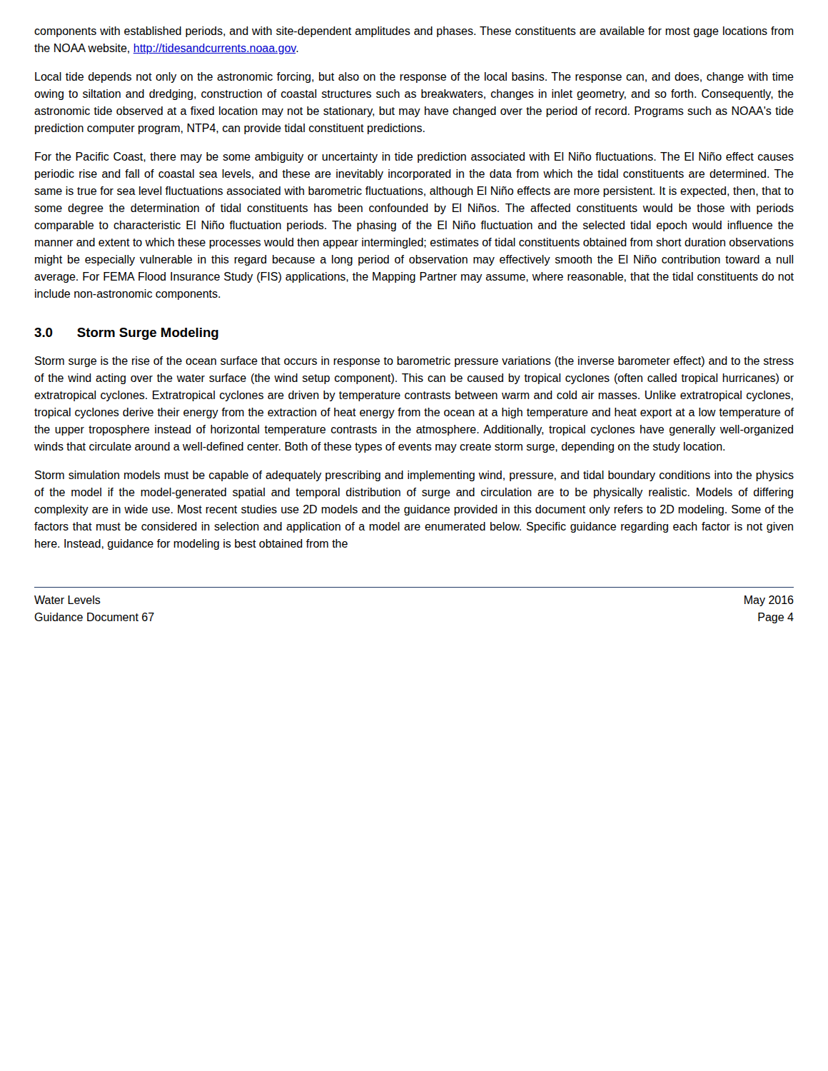components with established periods, and with site-dependent amplitudes and phases. These constituents are available for most gage locations from the NOAA website, http://tidesandcurrents.noaa.gov.
Local tide depends not only on the astronomic forcing, but also on the response of the local basins. The response can, and does, change with time owing to siltation and dredging, construction of coastal structures such as breakwaters, changes in inlet geometry, and so forth. Consequently, the astronomic tide observed at a fixed location may not be stationary, but may have changed over the period of record. Programs such as NOAA's tide prediction computer program, NTP4, can provide tidal constituent predictions.
For the Pacific Coast, there may be some ambiguity or uncertainty in tide prediction associated with El Niño fluctuations. The El Niño effect causes periodic rise and fall of coastal sea levels, and these are inevitably incorporated in the data from which the tidal constituents are determined. The same is true for sea level fluctuations associated with barometric fluctuations, although El Niño effects are more persistent. It is expected, then, that to some degree the determination of tidal constituents has been confounded by El Niños. The affected constituents would be those with periods comparable to characteristic El Niño fluctuation periods. The phasing of the El Niño fluctuation and the selected tidal epoch would influence the manner and extent to which these processes would then appear intermingled; estimates of tidal constituents obtained from short duration observations might be especially vulnerable in this regard because a long period of observation may effectively smooth the El Niño contribution toward a null average. For FEMA Flood Insurance Study (FIS) applications, the Mapping Partner may assume, where reasonable, that the tidal constituents do not include non-astronomic components.
3.0 Storm Surge Modeling
Storm surge is the rise of the ocean surface that occurs in response to barometric pressure variations (the inverse barometer effect) and to the stress of the wind acting over the water surface (the wind setup component). This can be caused by tropical cyclones (often called tropical hurricanes) or extratropical cyclones. Extratropical cyclones are driven by temperature contrasts between warm and cold air masses. Unlike extratropical cyclones, tropical cyclones derive their energy from the extraction of heat energy from the ocean at a high temperature and heat export at a low temperature of the upper troposphere instead of horizontal temperature contrasts in the atmosphere. Additionally, tropical cyclones have generally well-organized winds that circulate around a well-defined center. Both of these types of events may create storm surge, depending on the study location.
Storm simulation models must be capable of adequately prescribing and implementing wind, pressure, and tidal boundary conditions into the physics of the model if the model-generated spatial and temporal distribution of surge and circulation are to be physically realistic. Models of differing complexity are in wide use. Most recent studies use 2D models and the guidance provided in this document only refers to 2D modeling. Some of the factors that must be considered in selection and application of a model are enumerated below. Specific guidance regarding each factor is not given here. Instead, guidance for modeling is best obtained from the
Water Levels May 2016
Guidance Document 67 Page 4